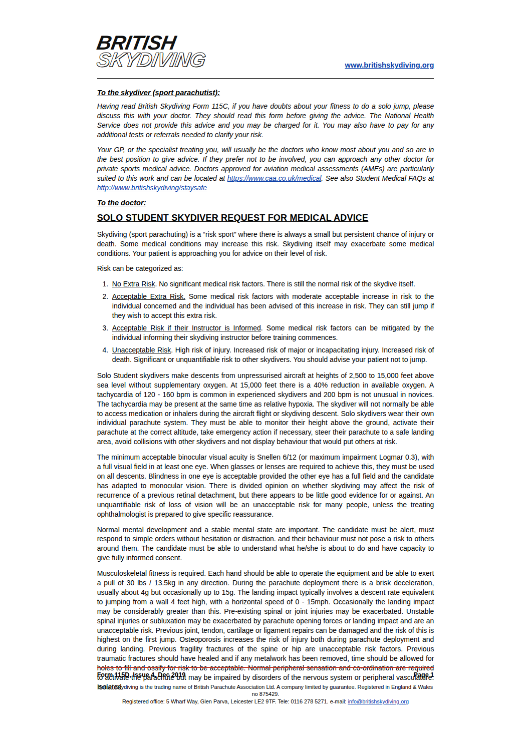BRITISH SKYDIVING
www.britishskydiving.org
To the skydiver (sport parachutist):
Having read British Skydiving Form 115C, if you have doubts about your fitness to do a solo jump, please discuss this with your doctor. They should read this form before giving the advice. The National Health Service does not provide this advice and you may be charged for it. You may also have to pay for any additional tests or referrals needed to clarify your risk.
Your GP, or the specialist treating you, will usually be the doctors who know most about you and so are in the best position to give advice. If they prefer not to be involved, you can approach any other doctor for private sports medical advice. Doctors approved for aviation medical assessments (AMEs) are particularly suited to this work and can be located at https://www.caa.co.uk/medical. See also Student Medical FAQs at http://www.britishskydiving/staysafe
To the doctor:
SOLO STUDENT SKYDIVER REQUEST FOR MEDICAL ADVICE
Skydiving (sport parachuting) is a “risk sport” where there is always a small but persistent chance of injury or death. Some medical conditions may increase this risk. Skydiving itself may exacerbate some medical conditions. Your patient is approaching you for advice on their level of risk.
Risk can be categorized as:
No Extra Risk. No significant medical risk factors. There is still the normal risk of the skydive itself.
Acceptable Extra Risk. Some medical risk factors with moderate acceptable increase in risk to the individual concerned and the individual has been advised of this increase in risk. They can still jump if they wish to accept this extra risk.
Acceptable Risk if their Instructor is Informed. Some medical risk factors can be mitigated by the individual informing their skydiving instructor before training commences.
Unacceptable Risk. High risk of injury. Increased risk of major or incapacitating injury. Increased risk of death. Significant or unquantifiable risk to other skydivers. You should advise your patient not to jump.
Solo Student skydivers make descents from unpressurised aircraft at heights of 2,500 to 15,000 feet above sea level without supplementary oxygen. At 15,000 feet there is a 40% reduction in available oxygen. A tachycardia of 120 - 160 bpm is common in experienced skydivers and 200 bpm is not unusual in novices. The tachycardia may be present at the same time as relative hypoxia. The skydiver will not normally be able to access medication or inhalers during the aircraft flight or skydiving descent. Solo skydivers wear their own individual parachute system. They must be able to monitor their height above the ground, activate their parachute at the correct altitude, take emergency action if necessary, steer their parachute to a safe landing area, avoid collisions with other skydivers and not display behaviour that would put others at risk.
The minimum acceptable binocular visual acuity is Snellen 6/12 (or maximum impairment Logmar 0.3), with a full visual field in at least one eye. When glasses or lenses are required to achieve this, they must be used on all descents. Blindness in one eye is acceptable provided the other eye has a full field and the candidate has adapted to monocular vision. There is divided opinion on whether skydiving may affect the risk of recurrence of a previous retinal detachment, but there appears to be little good evidence for or against. An unquantifiable risk of loss of vision will be an unacceptable risk for many people, unless the treating ophthalmologist is prepared to give specific reassurance.
Normal mental development and a stable mental state are important. The candidate must be alert, must respond to simple orders without hesitation or distraction. and their behaviour must not pose a risk to others around them. The candidate must be able to understand what he/she is about to do and have capacity to give fully informed consent.
Musculoskeletal fitness is required. Each hand should be able to operate the equipment and be able to exert a pull of 30 lbs / 13.5kg in any direction. During the parachute deployment there is a brisk deceleration, usually about 4g but occasionally up to 15g. The landing impact typically involves a descent rate equivalent to jumping from a wall 4 feet high, with a horizontal speed of 0 - 15mph. Occasionally the landing impact may be considerably greater than this. Pre-existing spinal or joint injuries may be exacerbated. Unstable spinal injuries or subluxation may be exacerbated by parachute opening forces or landing impact and are an unacceptable risk. Previous joint, tendon, cartilage or ligament repairs can be damaged and the risk of this is highest on the first jump. Osteoporosis increases the risk of injury both during parachute deployment and during landing. Previous fragility fractures of the spine or hip are unacceptable risk factors. Previous traumatic fractures should have healed and if any metalwork has been removed, time should be allowed for holes to fill and ossify for risk to be acceptable. Normal peripheral sensation and co-ordination are required to activate the parachute but may be impaired by disorders of the nervous system or peripheral vasculature. Isolated
Form 115D, Issue 4, Dec 2019 Page 1
British Skydiving is the trading name of British Parachute Association Ltd. A company limited by guarantee. Registered in England & Wales no 875429.
Registered office: 5 Wharf Way, Glen Parva, Leicester LE2 9TF. Tele: 0116 278 5271. e-mail: info@britishskydiving.org